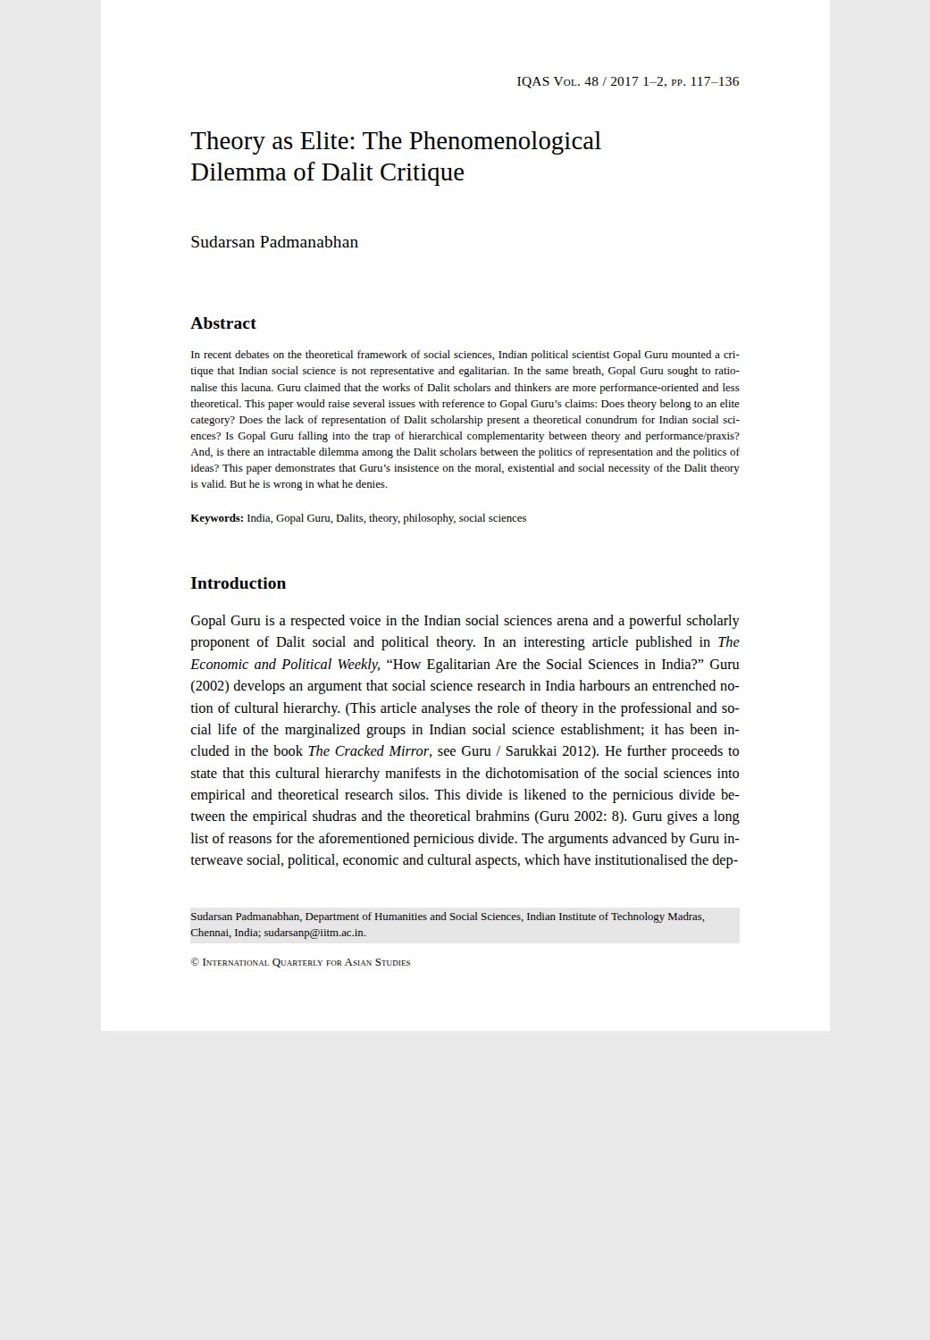IQAS Vol. 48 / 2017 1–2, pp. 117–136
Theory as Elite: The Phenomenological
Dilemma of Dalit Critique
Sudarsan Padmanabhan
Abstract
In recent debates on the theoretical framework of social sciences, Indian political scientist Gopal Guru mounted a critique that Indian social science is not representative and egalitarian. In the same breath, Gopal Guru sought to rationalise this lacuna. Guru claimed that the works of Dalit scholars and thinkers are more performance-oriented and less theoretical. This paper would raise several issues with reference to Gopal Guru’s claims: Does theory belong to an elite category? Does the lack of representation of Dalit scholarship present a theoretical conundrum for Indian social sciences? Is Gopal Guru falling into the trap of hierarchical complementarity between theory and performance/praxis? And, is there an intractable dilemma among the Dalit scholars between the politics of representation and the politics of ideas? This paper demonstrates that Guru’s insistence on the moral, existential and social necessity of the Dalit theory is valid. But he is wrong in what he denies.
Keywords: India, Gopal Guru, Dalits, theory, philosophy, social sciences
Introduction
Gopal Guru is a respected voice in the Indian social sciences arena and a powerful scholarly proponent of Dalit social and political theory. In an interesting article published in The Economic and Political Weekly, “How Egalitarian Are the Social Sciences in India?” Guru (2002) develops an argument that social science research in India harbours an entrenched notion of cultural hierarchy. (This article analyses the role of theory in the professional and social life of the marginalized groups in Indian social science establishment; it has been included in the book The Cracked Mirror, see Guru / Sarukkai 2012). He further proceeds to state that this cultural hierarchy manifests in the dichotomisation of the social sciences into empirical and theoretical research silos. This divide is likened to the pernicious divide between the empirical shudras and the theoretical brahmins (Guru 2002: 8). Guru gives a long list of reasons for the aforementioned pernicious divide. The arguments advanced by Guru interweave social, political, economic and cultural aspects, which have institutionalised the dep-
Sudarsan Padmanabhan, Department of Humanities and Social Sciences, Indian Institute of Technology Madras, Chennai, India; sudarsanp@iitm.ac.in. © International Quarterly for Asian Studies